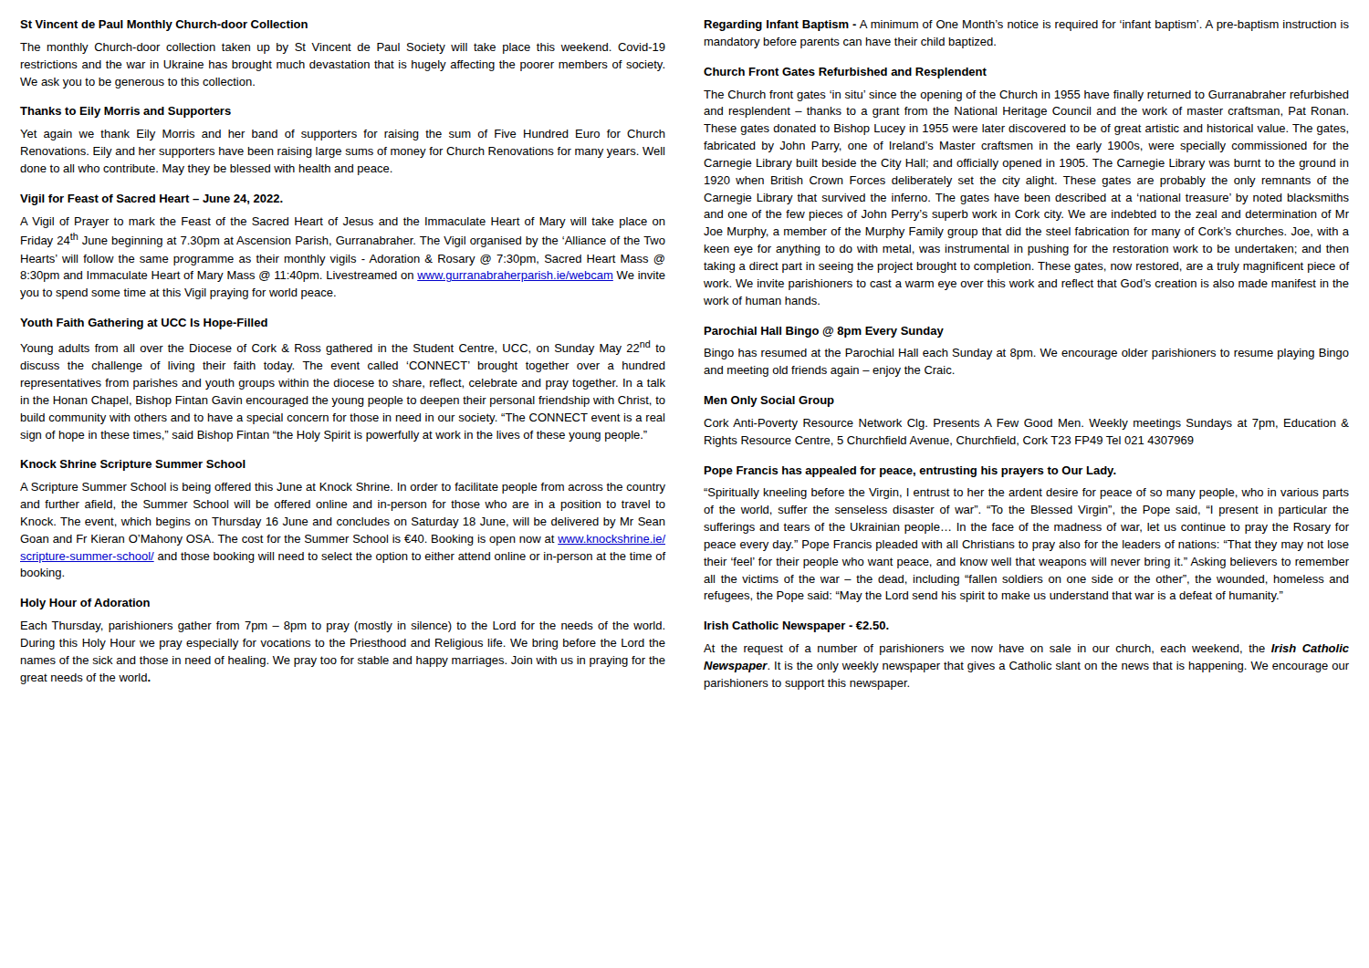St Vincent de Paul Monthly Church-door Collection
The monthly Church-door collection taken up by St Vincent de Paul Society will take place this weekend. Covid-19 restrictions and the war in Ukraine has brought much devastation that is hugely affecting the poorer members of society. We ask you to be generous to this collection.
Thanks to Eily Morris and Supporters
Yet again we thank Eily Morris and her band of supporters for raising the sum of Five Hundred Euro for Church Renovations. Eily and her supporters have been raising large sums of money for Church Renovations for many years. Well done to all who contribute. May they be blessed with health and peace.
Vigil for Feast of Sacred Heart – June 24, 2022.
A Vigil of Prayer to mark the Feast of the Sacred Heart of Jesus and the Immaculate Heart of Mary will take place on Friday 24th June beginning at 7.30pm at Ascension Parish, Gurranabraher. The Vigil organised by the ‘Alliance of the Two Hearts’ will follow the same programme as their monthly vigils - Adoration & Rosary @ 7:30pm, Sacred Heart Mass @ 8:30pm and Immaculate Heart of Mary Mass @ 11:40pm. Livestreamed on www.gurranabraherparish.ie/webcam We invite you to spend some time at this Vigil praying for world peace.
Youth Faith Gathering at UCC Is Hope-Filled
Young adults from all over the Diocese of Cork & Ross gathered in the Student Centre, UCC, on Sunday May 22nd to discuss the challenge of living their faith today. The event called ‘CONNECT’ brought together over a hundred representatives from parishes and youth groups within the diocese to share, reflect, celebrate and pray together. In a talk in the Honan Chapel, Bishop Fintan Gavin encouraged the young people to deepen their personal friendship with Christ, to build community with others and to have a special concern for those in need in our society. “The CONNECT event is a real sign of hope in these times,” said Bishop Fintan “the Holy Spirit is powerfully at work in the lives of these young people.”
Knock Shrine Scripture Summer School
A Scripture Summer School is being offered this June at Knock Shrine. In order to facilitate people from across the country and further afield, the Summer School will be offered online and in-person for those who are in a position to travel to Knock. The event, which begins on Thursday 16 June and concludes on Saturday 18 June, will be delivered by Mr Sean Goan and Fr Kieran O’Mahony OSA. The cost for the Summer School is €40. Booking is open now at www.knockshrine.ie/scripture-summer-school/ and those booking will need to select the option to either attend online or in-person at the time of booking.
Holy Hour of Adoration
Each Thursday, parishioners gather from 7pm – 8pm to pray (mostly in silence) to the Lord for the needs of the world. During this Holy Hour we pray especially for vocations to the Priesthood and Religious life. We bring before the Lord the names of the sick and those in need of healing. We pray too for stable and happy marriages. Join with us in praying for the great needs of the world.
Regarding Infant Baptism - A minimum of One Month’s notice is required for ‘infant baptism’. A pre-baptism instruction is mandatory before parents can have their child baptized.
Church Front Gates Refurbished and Resplendent
The Church front gates ‘in situ’ since the opening of the Church in 1955 have finally returned to Gurranabraher refurbished and resplendent – thanks to a grant from the National Heritage Council and the work of master craftsman, Pat Ronan. These gates donated to Bishop Lucey in 1955 were later discovered to be of great artistic and historical value. The gates, fabricated by John Parry, one of Ireland’s Master craftsmen in the early 1900s, were specially commissioned for the Carnegie Library built beside the City Hall; and officially opened in 1905. The Carnegie Library was burnt to the ground in 1920 when British Crown Forces deliberately set the city alight. These gates are probably the only remnants of the Carnegie Library that survived the inferno. The gates have been described at a ‘national treasure’ by noted blacksmiths and one of the few pieces of John Perry’s superb work in Cork city. We are indebted to the zeal and determination of Mr Joe Murphy, a member of the Murphy Family group that did the steel fabrication for many of Cork’s churches. Joe, with a keen eye for anything to do with metal, was instrumental in pushing for the restoration work to be undertaken; and then taking a direct part in seeing the project brought to completion. These gates, now restored, are a truly magnificent piece of work. We invite parishioners to cast a warm eye over this work and reflect that God’s creation is also made manifest in the work of human hands.
Parochial Hall Bingo @ 8pm Every Sunday
Bingo has resumed at the Parochial Hall each Sunday at 8pm. We encourage older parishioners to resume playing Bingo and meeting old friends again – enjoy the Craic.
Men Only Social Group
Cork Anti-Poverty Resource Network Clg. Presents A Few Good Men. Weekly meetings Sundays at 7pm, Education & Rights Resource Centre, 5 Churchfield Avenue, Churchfield, Cork T23 FP49 Tel 021 4307969
Pope Francis has appealed for peace, entrusting his prayers to Our Lady.
“Spiritually kneeling before the Virgin, I entrust to her the ardent desire for peace of so many people, who in various parts of the world, suffer the senseless disaster of war”. “To the Blessed Virgin”, the Pope said, “I present in particular the sufferings and tears of the Ukrainian people… In the face of the madness of war, let us continue to pray the Rosary for peace every day.” Pope Francis pleaded with all Christians to pray also for the leaders of nations: “That they may not lose their ‘feel’ for their people who want peace, and know well that weapons will never bring it.” Asking believers to remember all the victims of the war – the dead, including “fallen soldiers on one side or the other”, the wounded, homeless and refugees, the Pope said: “May the Lord send his spirit to make us understand that war is a defeat of humanity.”
Irish Catholic Newspaper - €2.50.
At the request of a number of parishioners we now have on sale in our church, each weekend, the Irish Catholic Newspaper. It is the only weekly newspaper that gives a Catholic slant on the news that is happening. We encourage our parishioners to support this newspaper.